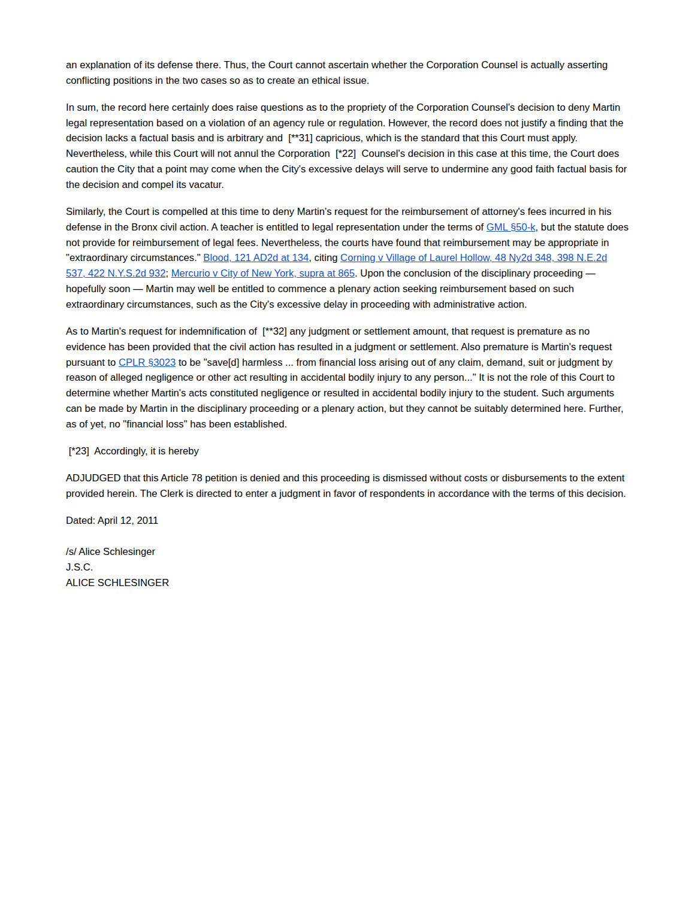an explanation of its defense there. Thus, the Court cannot ascertain whether the Corporation Counsel is actually asserting conflicting positions in the two cases so as to create an ethical issue.
In sum, the record here certainly does raise questions as to the propriety of the Corporation Counsel's decision to deny Martin legal representation based on a violation of an agency rule or regulation. However, the record does not justify a finding that the decision lacks a factual basis and is arbitrary and [**31] capricious, which is the standard that this Court must apply. Nevertheless, while this Court will not annul the Corporation [*22] Counsel's decision in this case at this time, the Court does caution the City that a point may come when the City's excessive delays will serve to undermine any good faith factual basis for the decision and compel its vacatur.
Similarly, the Court is compelled at this time to deny Martin's request for the reimbursement of attorney's fees incurred in his defense in the Bronx civil action. A teacher is entitled to legal representation under the terms of GML §50-k, but the statute does not provide for reimbursement of legal fees. Nevertheless, the courts have found that reimbursement may be appropriate in "extraordinary circumstances." Blood, 121 AD2d at 134, citing Corning v Village of Laurel Hollow, 48 Ny2d 348, 398 N.E.2d 537, 422 N.Y.S.2d 932; Mercurio v City of New York, supra at 865. Upon the conclusion of the disciplinary proceeding — hopefully soon — Martin may well be entitled to commence a plenary action seeking reimbursement based on such extraordinary circumstances, such as the City's excessive delay in proceeding with administrative action.
As to Martin's request for indemnification of [**32] any judgment or settlement amount, that request is premature as no evidence has been provided that the civil action has resulted in a judgment or settlement. Also premature is Martin's request pursuant to CPLR §3023 to be "save[d] harmless ... from financial loss arising out of any claim, demand, suit or judgment by reason of alleged negligence or other act resulting in accidental bodily injury to any person..." It is not the role of this Court to determine whether Martin's acts constituted negligence or resulted in accidental bodily injury to the student. Such arguments can be made by Martin in the disciplinary proceeding or a plenary action, but they cannot be suitably determined here. Further, as of yet, no "financial loss" has been established.
[*23] Accordingly, it is hereby
ADJUDGED that this Article 78 petition is denied and this proceeding is dismissed without costs or disbursements to the extent provided herein. The Clerk is directed to enter a judgment in favor of respondents in accordance with the terms of this decision.
Dated: April 12, 2011
/s/ Alice Schlesinger
J.S.C.
ALICE SCHLESINGER